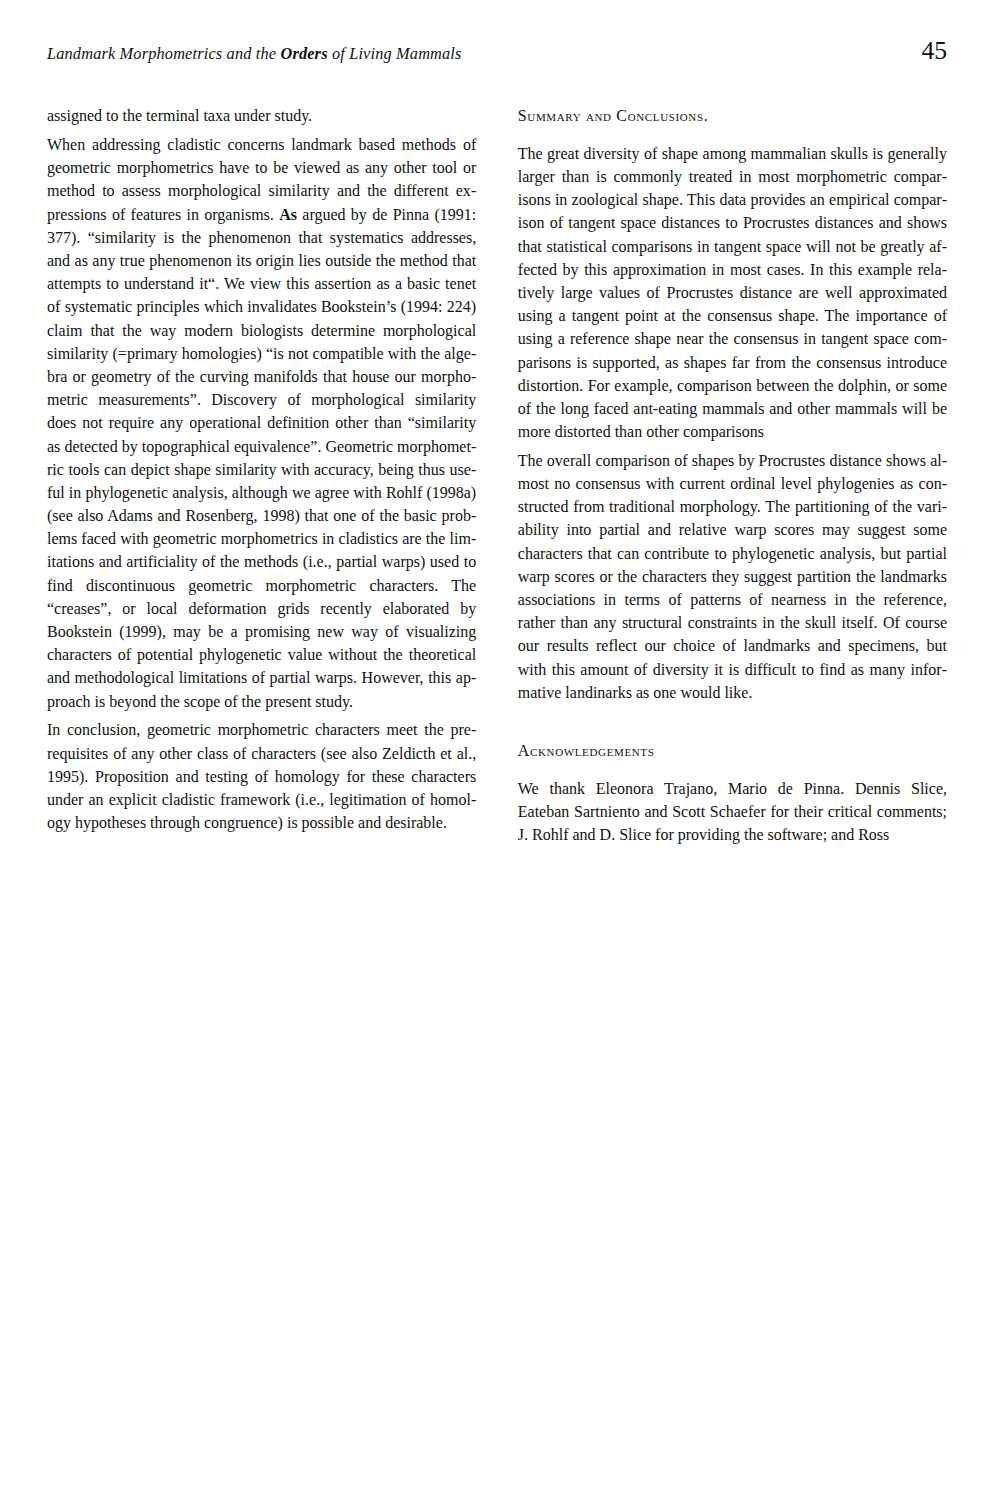Landmark Morphometrics and the Orders of Living Mammals
45
assigned to the terminal taxa under study.
When addressing cladistic concerns landmark based methods of geometric morphometrics have to be viewed as any other tool or method to assess morphological similarity and the different expressions of features in organisms. As argued by de Pinna (1991: 377). “similarity is the phenomenon that systematics addresses, and as any true phenomenon its origin lies outside the method that attempts to understand it“. We view this assertion as a basic tenet of systematic principles which invalidates Bookstein’s (1994: 224) claim that the way modern biologists determine morphological similarity (=primary homologies) “is not compatible with the algebra or geometry of the curving manifolds that house our morphometric measurements”. Discovery of morphological similarity does not require any operational definition other than “similarity as detected by topographical equivalence”. Geometric morphometric tools can depict shape similarity with accuracy, being thus useful in phylogenetic analysis, although we agree with Rohlf (1998a) (see also Adams and Rosenberg, 1998) that one of the basic problems faced with geometric morphometrics in cladistics are the limitations and artificiality of the methods (i.e., partial warps) used to find discontinuous geometric morphometric characters. The “creases”, or local deformation grids recently elaborated by Bookstein (1999), may be a promising new way of visualizing characters of potential phylogenetic value without the theoretical and methodological limitations of partial warps. However, this approach is beyond the scope of the present study.
In conclusion, geometric morphometric characters meet the prerequisites of any other class of characters (see also Zeldicth et al., 1995). Proposition and testing of homology for these characters under an explicit cladistic framework (i.e., legitimation of homology hypotheses through congruence) is possible and desirable.
Summary and Conclusions.
The great diversity of shape among mammalian skulls is generally larger than is commonly treated in most morphometric comparisons in zoological shape. This data provides an empirical comparison of tangent space distances to Procrustes distances and shows that statistical comparisons in tangent space will not be greatly affected by this approximation in most cases. In this example relatively large values of Procrustes distance are well approximated using a tangent point at the consensus shape. The importance of using a reference shape near the consensus in tangent space comparisons is supported, as shapes far from the consensus introduce distortion. For example, comparison between the dolphin, or some of the long faced ant-eating mammals and other mammals will be more distorted than other comparisons
The overall comparison of shapes by Procrustes distance shows almost no consensus with current ordinal level phylogenies as constructed from traditional morphology. The partitioning of the variability into partial and relative warp scores may suggest some characters that can contribute to phylogenetic analysis, but partial warp scores or the characters they suggest partition the landmarks associations in terms of patterns of nearness in the reference, rather than any structural constraints in the skull itself. Of course our results reflect our choice of landmarks and specimens, but with this amount of diversity it is difficult to find as many informative landinarks as one would like.
Acknowledgements
We thank Eleonora Trajano, Mario de Pinna. Dennis Slice, Eateban Sartniento and Scott Schaefer for their critical comments; J. Rohlf and D. Slice for providing the software; and Ross